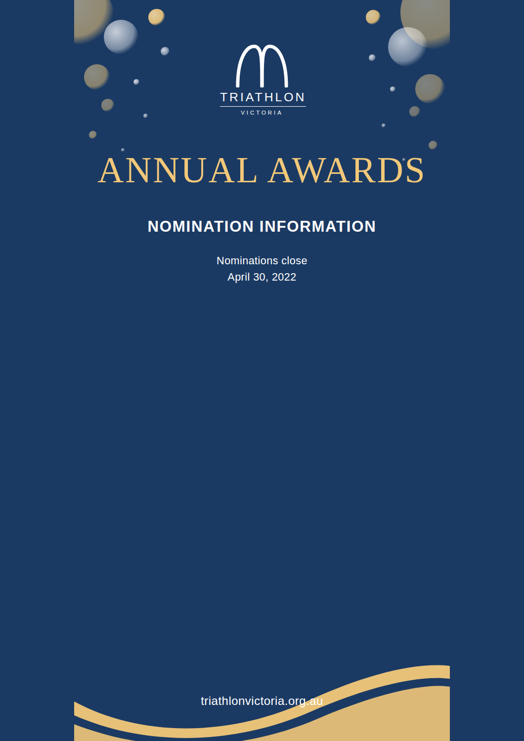TRIATHLON
VICTORIA
ANNUAL AWARDS
NOMINATION INFORMATION
Nominations close
April 30, 2022
triathlonvictoria.org.au